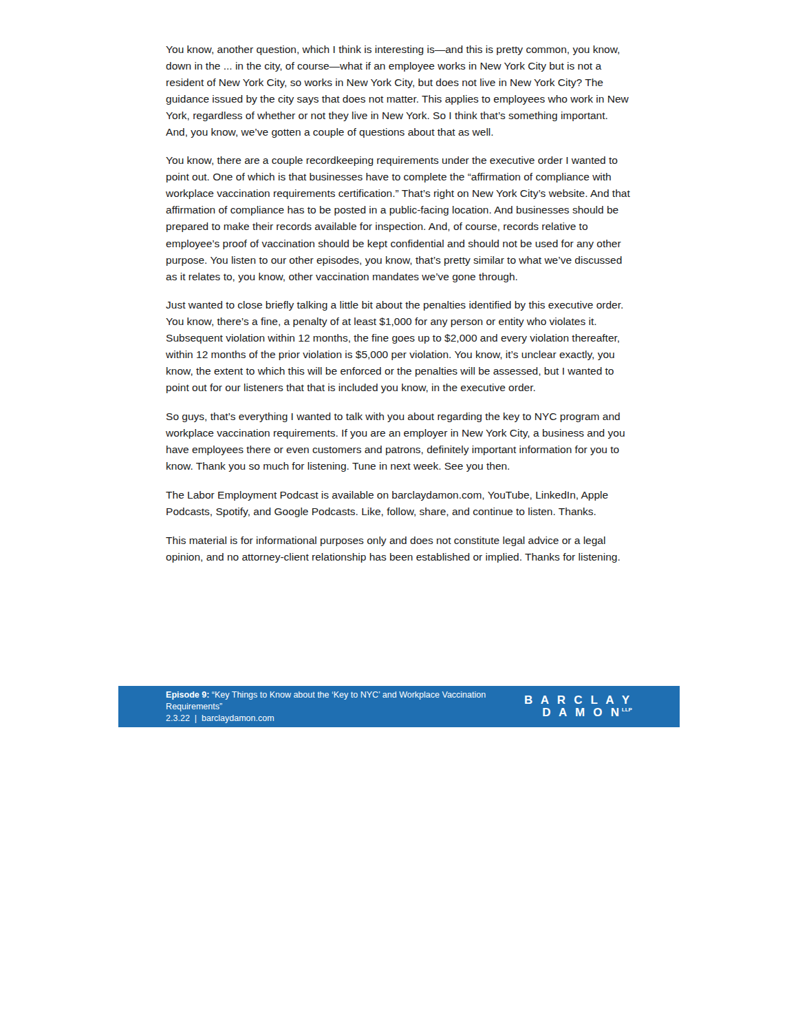You know, another question, which I think is interesting is—and this is pretty common, you know, down in the ... in the city, of course—what if an employee works in New York City but is not a resident of New York City, so works in New York City, but does not live in New York City? The guidance issued by the city says that does not matter. This applies to employees who work in New York, regardless of whether or not they live in New York. So I think that’s something important. And, you know, we’ve gotten a couple of questions about that as well.
You know, there are a couple recordkeeping requirements under the executive order I wanted to point out. One of which is that businesses have to complete the “affirmation of compliance with workplace vaccination requirements certification.” That’s right on New York City’s website. And that affirmation of compliance has to be posted in a public-facing location. And businesses should be prepared to make their records available for inspection. And, of course, records relative to employee’s proof of vaccination should be kept confidential and should not be used for any other purpose. You listen to our other episodes, you know, that’s pretty similar to what we’ve discussed as it relates to, you know, other vaccination mandates we’ve gone through.
Just wanted to close briefly talking a little bit about the penalties identified by this executive order. You know, there’s a fine, a penalty of at least $1,000 for any person or entity who violates it. Subsequent violation within 12 months, the fine goes up to $2,000 and every violation thereafter, within 12 months of the prior violation is $5,000 per violation. You know, it’s unclear exactly, you know, the extent to which this will be enforced or the penalties will be assessed, but I wanted to point out for our listeners that that is included you know, in the executive order.
So guys, that’s everything I wanted to talk with you about regarding the key to NYC program and workplace vaccination requirements. If you are an employer in New York City, a business and you have employees there or even customers and patrons, definitely important information for you to know. Thank you so much for listening. Tune in next week. See you then.
The Labor Employment Podcast is available on barclaydamon.com, YouTube, LinkedIn, Apple Podcasts, Spotify, and Google Podcasts. Like, follow, share, and continue to listen. Thanks.
This material is for informational purposes only and does not constitute legal advice or a legal opinion, and no attorney-client relationship has been established or implied. Thanks for listening.
Episode 9: “Key Things to Know about the ‘Key to NYC’ and Workplace Vaccination Requirements”
2.3.22 | barclaydamon.com
B A R C L A Y
D A M O NLLP